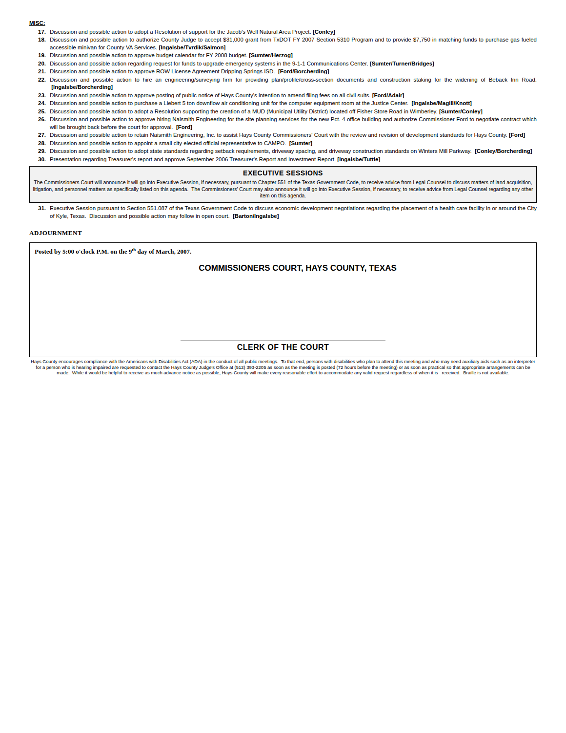MISC:
17. Discussion and possible action to adopt a Resolution of support for the Jacob's Well Natural Area Project. [Conley]
18. Discussion and possible action to authorize County Judge to accept $31,000 grant from TxDOT FY 2007 Section 5310 Program and to provide $7,750 in matching funds to purchase gas fueled accessible minivan for County VA Services. [Ingalsbe/Tvrdik/Salmon]
19. Discussion and possible action to approve budget calendar for FY 2008 budget. [Sumter/Herzog]
20. Discussion and possible action regarding request for funds to upgrade emergency systems in the 9-1-1 Communications Center. [Sumter/Turner/Bridges]
21. Discussion and possible action to approve ROW License Agreement Dripping Springs ISD. [Ford/Borcherding]
22. Discussion and possible action to hire an engineering/surveying firm for providing plan/profile/cross-section documents and construction staking for the widening of Beback Inn Road. [Ingalsbe/Borcherding]
23. Discussion and possible action to approve posting of public notice of Hays County's intention to amend filing fees on all civil suits. [Ford/Adair]
24. Discussion and possible action to purchase a Liebert 5 ton downflow air conditioning unit for the computer equipment room at the Justice Center. [Ingalsbe/Magill/Knott]
25. Discussion and possible action to adopt a Resolution supporting the creation of a MUD (Municipal Utility District) located off Fisher Store Road in Wimberley. [Sumter/Conley]
26. Discussion and possible action to approve hiring Naismith Engineering for the site planning services for the new Pct. 4 office building and authorize Commissioner Ford to negotiate contract which will be brought back before the court for approval. [Ford]
27. Discussion and possible action to retain Naismith Engineering, Inc. to assist Hays County Commissioners' Court with the review and revision of development standards for Hays County. [Ford]
28. Discussion and possible action to appoint a small city elected official representative to CAMPO. [Sumter]
29. Discussion and possible action to adopt state standards regarding setback requirements, driveway spacing, and driveway construction standards on Winters Mill Parkway. [Conley/Borcherding]
30. Presentation regarding Treasurer's report and approve September 2006 Treasurer's Report and Investment Report. [Ingalsbe/Tuttle]
EXECUTIVE SESSIONS
The Commissioners Court will announce it will go into Executive Session, if necessary, pursuant to Chapter 551 of the Texas Government Code, to receive advice from Legal Counsel to discuss matters of land acquisition, litigation, and personnel matters as specifically listed on this agenda. The Commissioners' Court may also announce it will go into Executive Session, if necessary, to receive advice from Legal Counsel regarding any other item on this agenda.
31. Executive Session pursuant to Section 551.087 of the Texas Government Code to discuss economic development negotiations regarding the placement of a health care facility in or around the City of Kyle, Texas. Discussion and possible action may follow in open court. [Barton/Ingalsbe]
ADJOURNMENT
Posted by 5:00 o'clock P.M. on the 9th day of March, 2007.
COMMISSIONERS COURT, HAYS COUNTY, TEXAS
CLERK OF THE COURT
Hays County encourages compliance with the Americans with Disabilities Act (ADA) in the conduct of all public meetings. To that end, persons with disabilities who plan to attend this meeting and who may need auxiliary aids such as an interpreter for a person who is hearing impaired are requested to contact the Hays County Judge's Office at (512) 393-2205 as soon as the meeting is posted (72 hours before the meeting) or as soon as practical so that appropriate arrangements can be made. While it would be helpful to receive as much advance notice as possible, Hays County will make every reasonable effort to accommodate any valid request regardless of when it is received. Braille is not available.